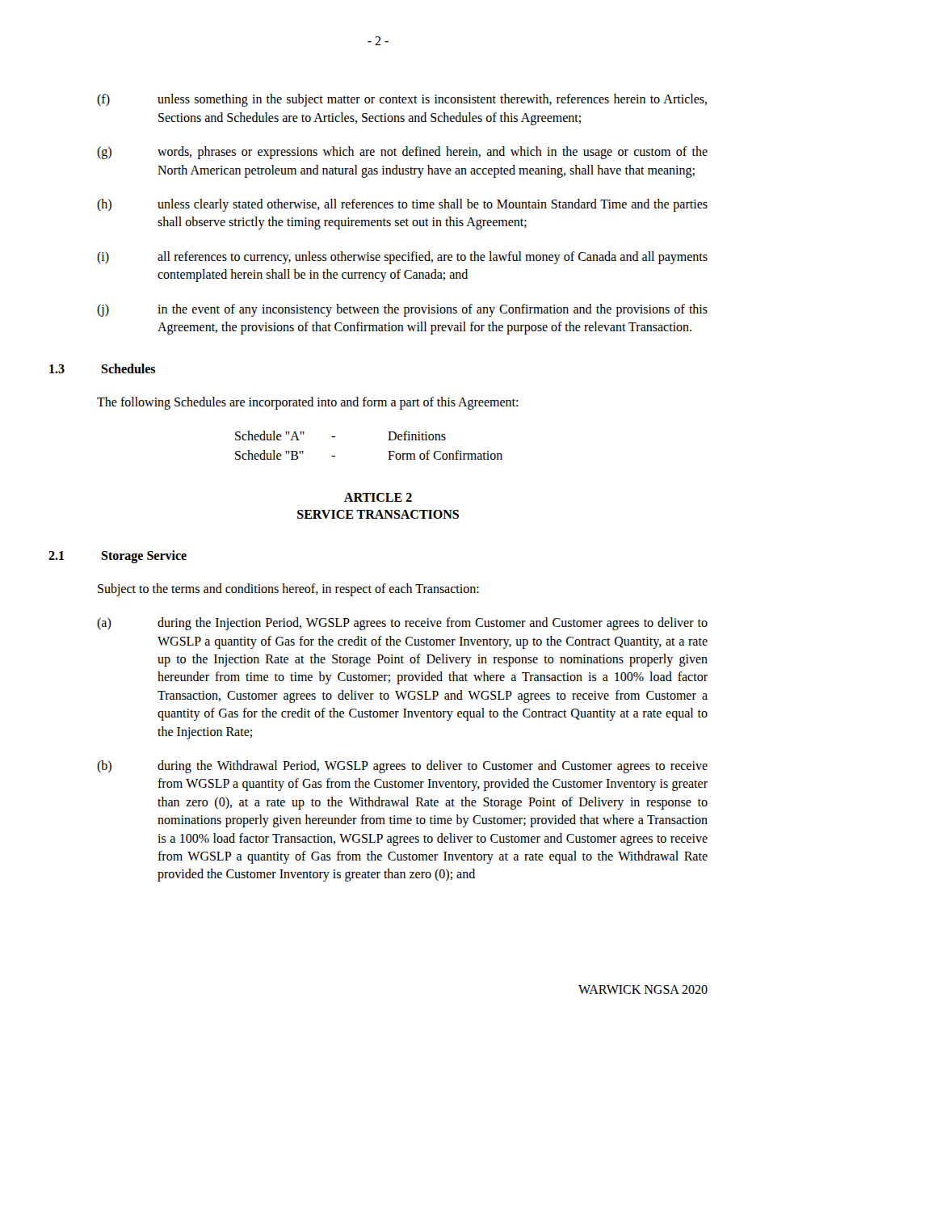- 2 -
(f)
unless something in the subject matter or context is inconsistent therewith, references herein to Articles, Sections and Schedules are to Articles, Sections and Schedules of this Agreement;
(g)
words, phrases or expressions which are not defined herein, and which in the usage or custom of the North American petroleum and natural gas industry have an accepted meaning, shall have that meaning;
(h)
unless clearly stated otherwise, all references to time shall be to Mountain Standard Time and the parties shall observe strictly the timing requirements set out in this Agreement;
(i)
all references to currency, unless otherwise specified, are to the lawful money of Canada and all payments contemplated herein shall be in the currency of Canada; and
(j)
in the event of any inconsistency between the provisions of any Confirmation and the provisions of this Agreement, the provisions of that Confirmation will prevail for the purpose of the relevant Transaction.
1.3
Schedules
The following Schedules are incorporated into and form a part of this Agreement:
Schedule "A"
-
Definitions
Schedule "B"
-
Form of Confirmation
ARTICLE 2
SERVICE TRANSACTIONS
2.1
Storage Service
Subject to the terms and conditions hereof, in respect of each Transaction:
(a)
during the Injection Period, WGSLP agrees to receive from Customer and Customer agrees to deliver to WGSLP a quantity of Gas for the credit of the Customer Inventory, up to the Contract Quantity, at a rate up to the Injection Rate at the Storage Point of Delivery in response to nominations properly given hereunder from time to time by Customer; provided that where a Transaction is a 100% load factor Transaction, Customer agrees to deliver to WGSLP and WGSLP agrees to receive from Customer a quantity of Gas for the credit of the Customer Inventory equal to the Contract Quantity at a rate equal to the Injection Rate;
(b)
during the Withdrawal Period, WGSLP agrees to deliver to Customer and Customer agrees to receive from WGSLP a quantity of Gas from the Customer Inventory, provided the Customer Inventory is greater than zero (0), at a rate up to the Withdrawal Rate at the Storage Point of Delivery in response to nominations properly given hereunder from time to time by Customer; provided that where a Transaction is a 100% load factor Transaction, WGSLP agrees to deliver to Customer and Customer agrees to receive from WGSLP a quantity of Gas from the Customer Inventory at a rate equal to the Withdrawal Rate provided the Customer Inventory is greater than zero (0); and
WARWICK NGSA 2020